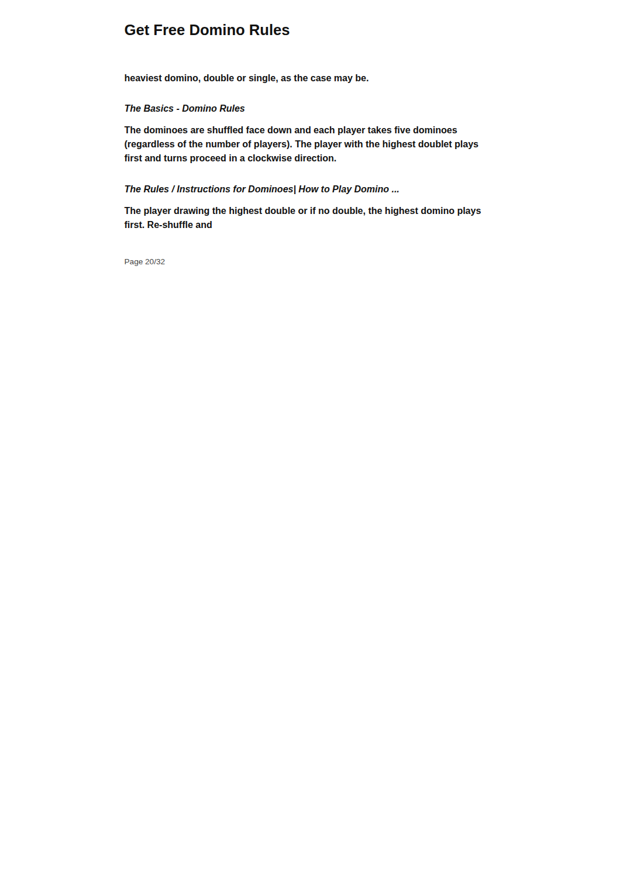Get Free Domino Rules
heaviest domino, double or single, as the case may be.
The Basics - Domino Rules
The dominoes are shuffled face down and each player takes five dominoes (regardless of the number of players). The player with the highest doublet plays first and turns proceed in a clockwise direction.
The Rules / Instructions for Dominoes| How to Play Domino ...
The player drawing the highest double or if no double, the highest domino plays first. Re-shuffle and
Page 20/32